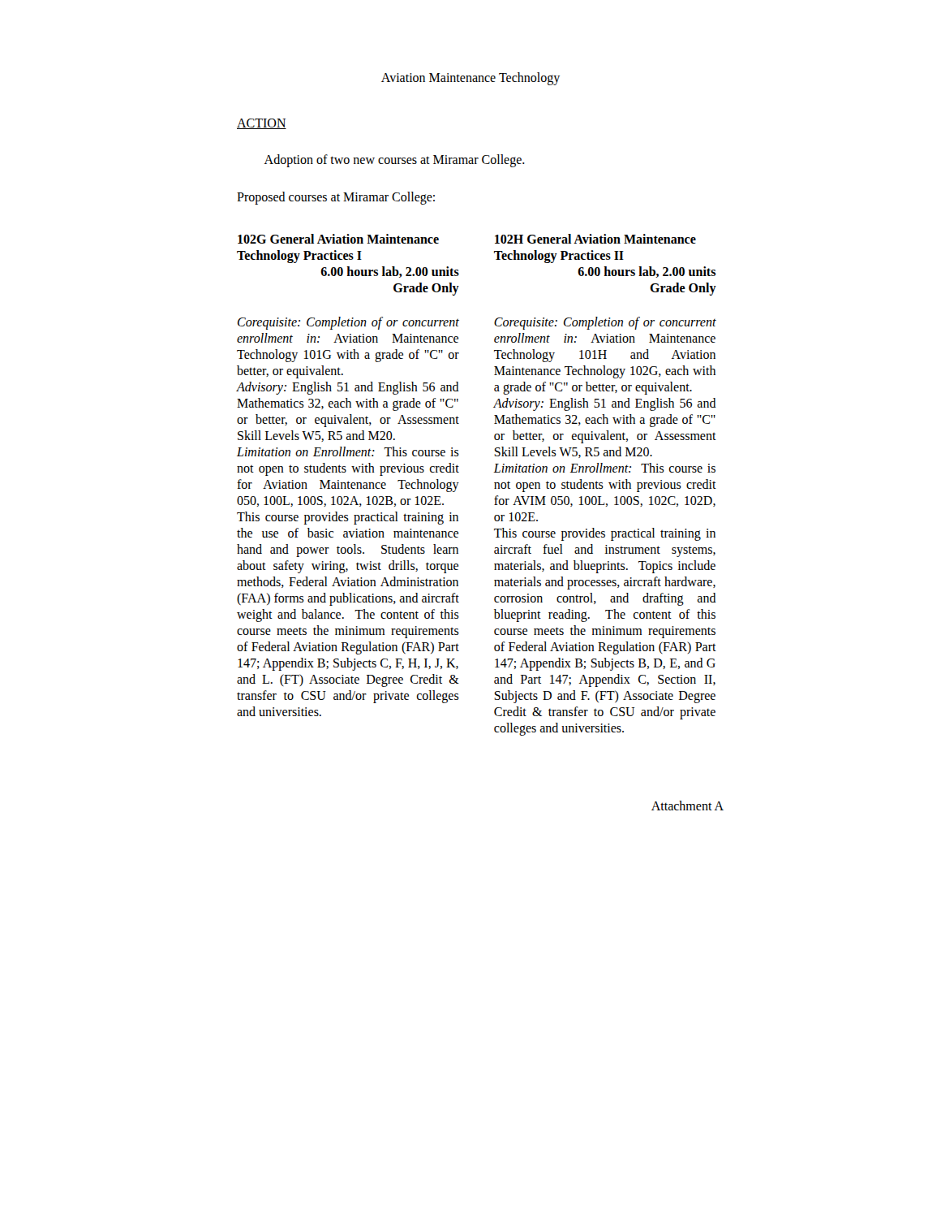Aviation Maintenance Technology
ACTION
Adoption of two new courses at Miramar College.
Proposed courses at Miramar College:
102G General Aviation Maintenance Technology Practices I
6.00 hours lab, 2.00 units
Grade Only
Corequisite: Completion of or concurrent enrollment in: Aviation Maintenance Technology 101G with a grade of "C" or better, or equivalent.
Advisory: English 51 and English 56 and Mathematics 32, each with a grade of "C" or better, or equivalent, or Assessment Skill Levels W5, R5 and M20.
Limitation on Enrollment: This course is not open to students with previous credit for Aviation Maintenance Technology 050, 100L, 100S, 102A, 102B, or 102E.
This course provides practical training in the use of basic aviation maintenance hand and power tools. Students learn about safety wiring, twist drills, torque methods, Federal Aviation Administration (FAA) forms and publications, and aircraft weight and balance. The content of this course meets the minimum requirements of Federal Aviation Regulation (FAR) Part 147; Appendix B; Subjects C, F, H, I, J, K, and L. (FT) Associate Degree Credit & transfer to CSU and/or private colleges and universities.
102H General Aviation Maintenance Technology Practices II
6.00 hours lab, 2.00 units
Grade Only
Corequisite: Completion of or concurrent enrollment in: Aviation Maintenance Technology 101H and Aviation Maintenance Technology 102G, each with a grade of "C" or better, or equivalent.
Advisory: English 51 and English 56 and Mathematics 32, each with a grade of "C" or better, or equivalent, or Assessment Skill Levels W5, R5 and M20.
Limitation on Enrollment: This course is not open to students with previous credit for AVIM 050, 100L, 100S, 102C, 102D, or 102E.
This course provides practical training in aircraft fuel and instrument systems, materials, and blueprints. Topics include materials and processes, aircraft hardware, corrosion control, and drafting and blueprint reading. The content of this course meets the minimum requirements of Federal Aviation Regulation (FAR) Part 147; Appendix B; Subjects B, D, E, and G and Part 147; Appendix C, Section II, Subjects D and F. (FT) Associate Degree Credit & transfer to CSU and/or private colleges and universities.
Attachment A